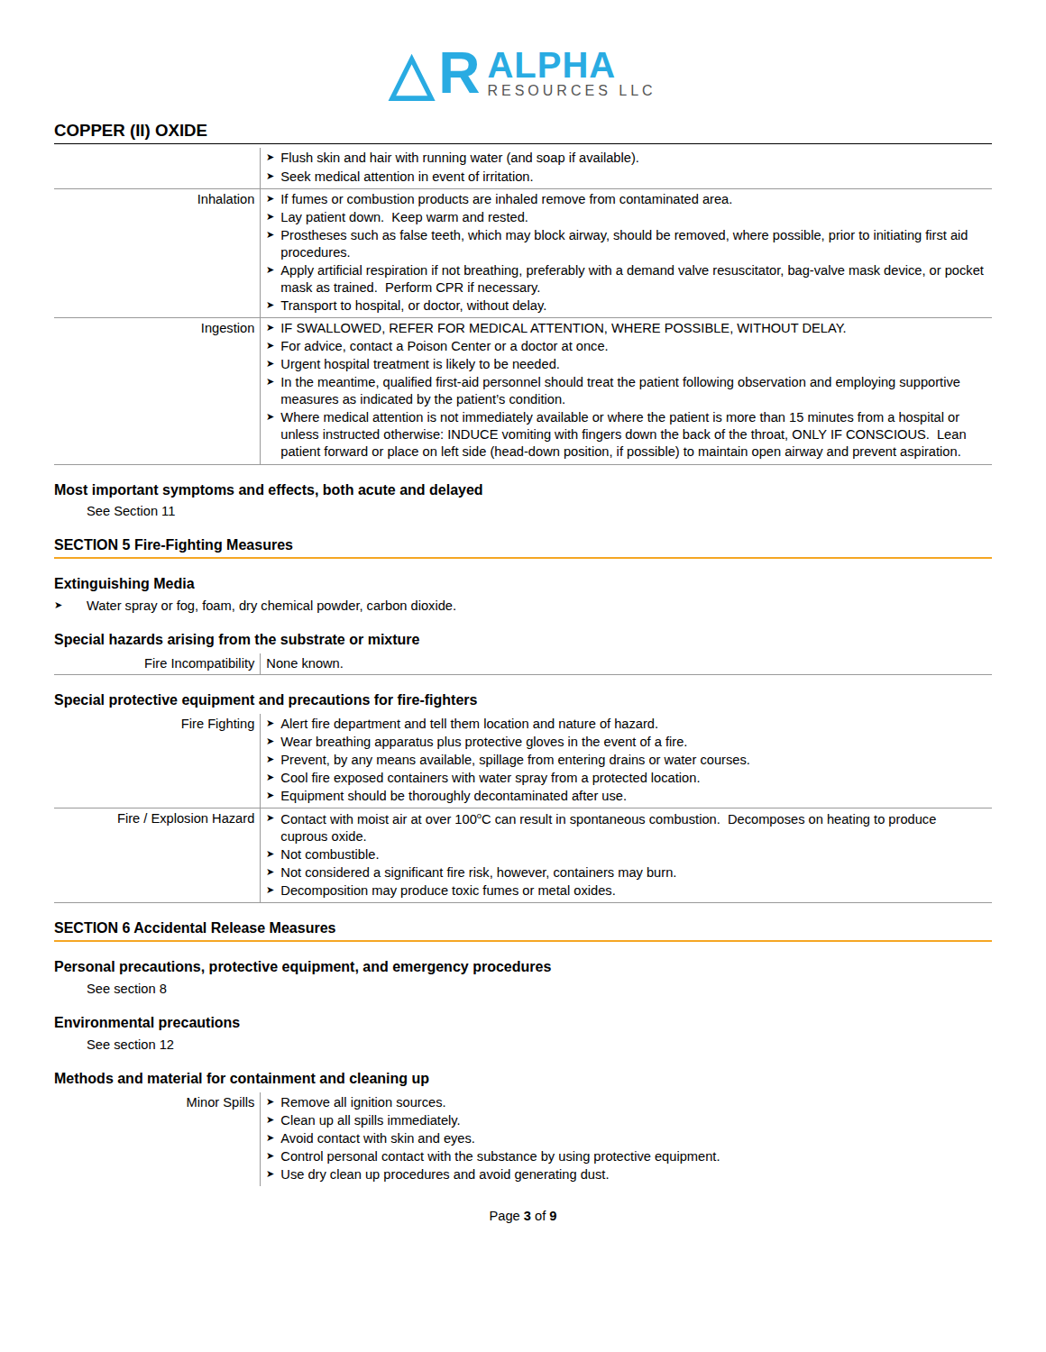△ R ALPHA
RESOURCES LLC
COPPER (II) OXIDE
| | Flush skin and hair with running water (and soap if available). Seek medical attention in event of irritation. |
| Inhalation | If fumes or combustion products are inhaled remove from contaminated area. Lay patient down. Keep warm and rested. Prostheses such as false teeth, which may block airway, should be removed, where possible, prior to initiating first aid procedures. Apply artificial respiration if not breathing, preferably with a demand valve resuscitator, bag-valve mask device, or pocket mask as trained. Perform CPR if necessary. Transport to hospital, or doctor, without delay. |
| Ingestion | IF SWALLOWED, REFER FOR MEDICAL ATTENTION, WHERE POSSIBLE, WITHOUT DELAY. For advice, contact a Poison Center or a doctor at once. Urgent hospital treatment is likely to be needed. In the meantime, qualified first-aid personnel should treat the patient following observation and employing supportive measures as indicated by the patient’s condition. Where medical attention is not immediately available or where the patient is more than 15 minutes from a hospital or unless instructed otherwise: INDUCE vomiting with fingers down the back of the throat, ONLY IF CONSCIOUS. Lean patient forward or place on left side (head-down position, if possible) to maintain open airway and prevent aspiration. |
Most important symptoms and effects, both acute and delayed
See Section 11
SECTION 5 Fire-Fighting Measures
Extinguishing Media
Water spray or fog, foam, dry chemical powder, carbon dioxide.
Special hazards arising from the substrate or mixture
| Fire Incompatibility | None known. |
Special protective equipment and precautions for fire-fighters
| Fire Fighting | Alert fire department and tell them location and nature of hazard. Wear breathing apparatus plus protective gloves in the event of a fire. Prevent, by any means available, spillage from entering drains or water courses. Cool fire exposed containers with water spray from a protected location. Equipment should be thoroughly decontaminated after use. |
| Fire / Explosion Hazard | Contact with moist air at over 100 o C can result in spontaneous combustion. Decomposes on heating to produce cuprous oxide. Not combustible. Not considered a significant fire risk, however, containers may burn. Decomposition may produce toxic fumes or metal oxides. |
SECTION 6 Accidental Release Measures
Personal precautions, protective equipment, and emergency procedures
See section 8
Environmental precautions
See section 12
Methods and material for containment and cleaning up
| Minor Spills | Remove all ignition sources. Clean up all spills immediately. Avoid contact with skin and eyes. Control personal contact with the substance by using protective equipment. Use dry clean up procedures and avoid generating dust. |
Page 3 of 9